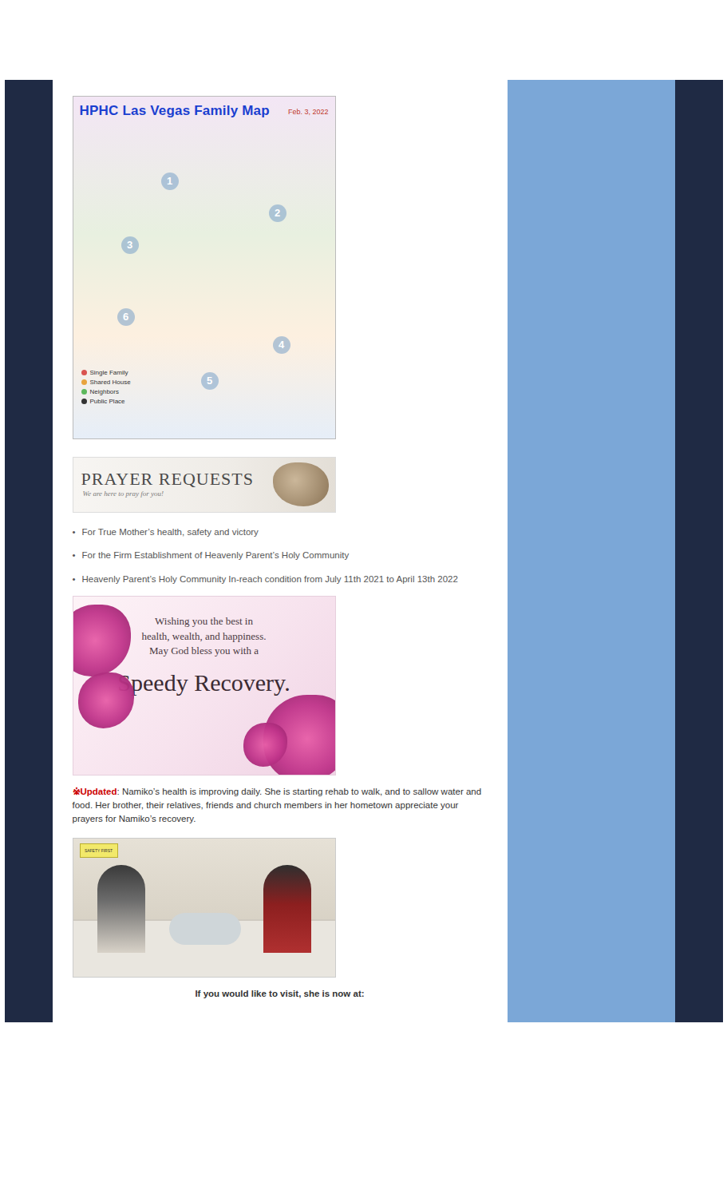HPHC Las Vegas Family Map
Feb. 3, 2022
1 2 3 4 5 6
Single Family
Shared House
Neighbors
Public Place
PRAYER REQUESTS
We are here to pray for you!
For True Mother’s health, safety and victory
For the Firm Establishment of Heavenly Parent’s Holy Community
Heavenly Parent’s Holy Community In-reach condition from July 11th 2021 to April 13th 2022
Wishing you the best in
health, wealth, and happiness.
May God bless you with a
Speedy Recovery.
※Updated: Namiko’s health is improving daily. She is starting rehab to walk, and to sallow water and food. Her brother, their relatives, friends and church members in her hometown appreciate your prayers for Namiko’s recovery.
SAFETY FIRST
If you would like to visit, she is now at: